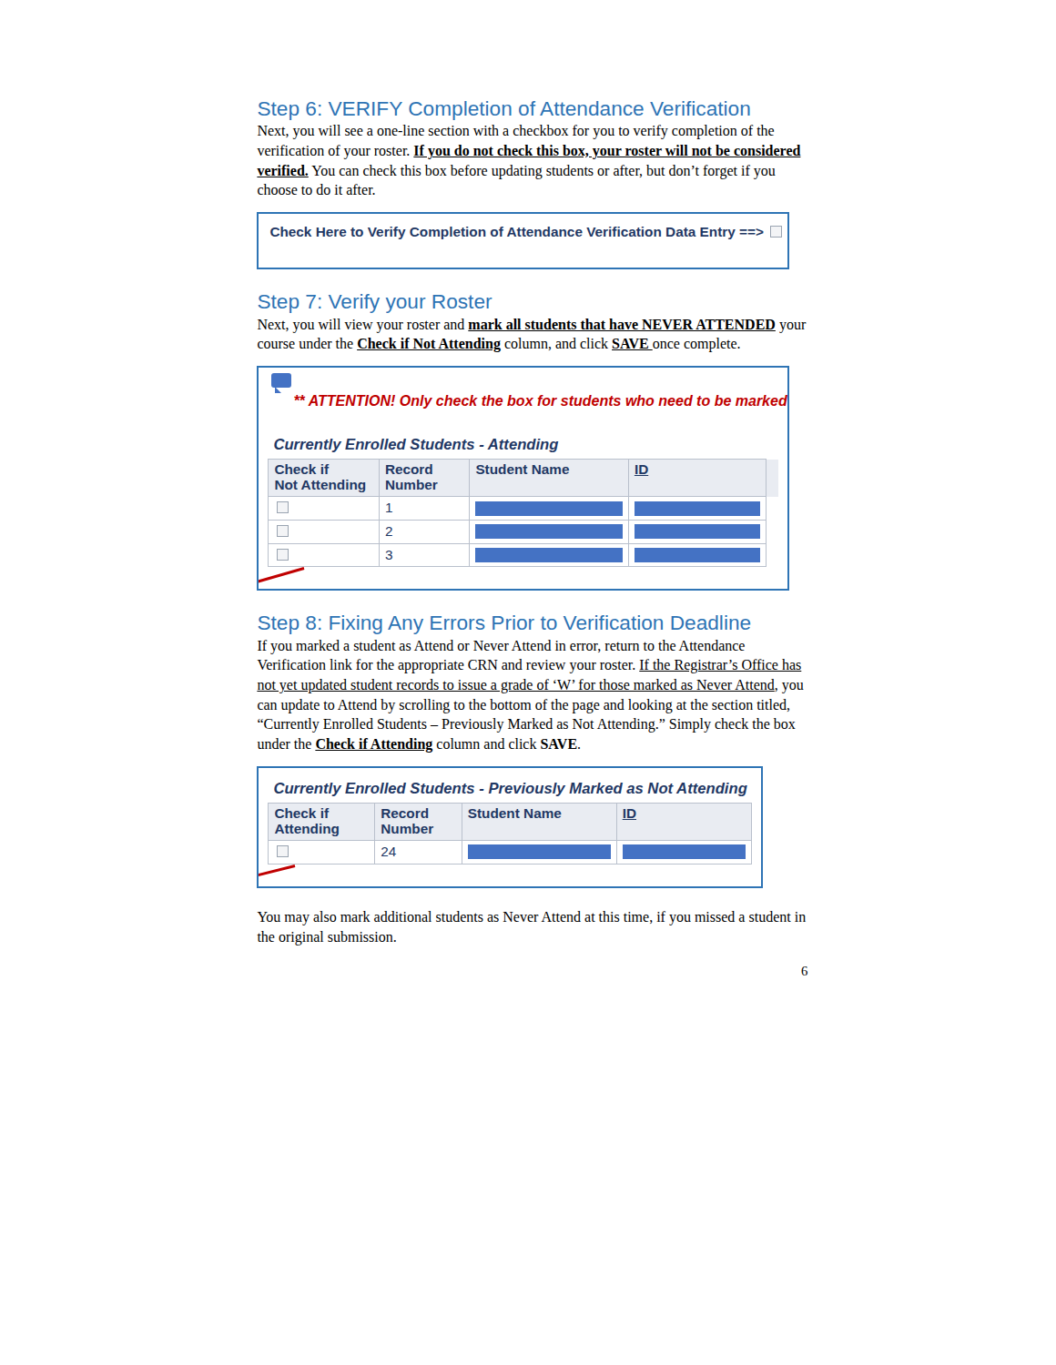Step 6: VERIFY Completion of Attendance Verification
Next, you will see a one-line section with a checkbox for you to verify completion of the verification of your roster. If you do not check this box, your roster will not be considered verified. You can check this box before updating students or after, but don’t forget if you choose to do it after.
Check Here to Verify Completion of Attendance Verification Data Entry ==> Section is currently - NOT VERIFIED -
Step 7: Verify your Roster
Next, you will view your roster and mark all students that have NEVER ATTENDED your course under the Check if Not Attending column, and click SAVE once complete.
** ATTENTION! Only check the box for students who need to be marked as "Never Attend" *
Currently Enrolled Students - Attending
| Check if Not Attending | Record Number | Student Name | ID | |
| --- | --- | --- | --- | --- |
| | 1 | | | |
| | 2 | | | |
| | 3 | | | |
Step 8: Fixing Any Errors Prior to Verification Deadline
If you marked a student as Attend or Never Attend in error, return to the Attendance Verification link for the appropriate CRN and review your roster. If the Registrar’s Office has not yet updated student records to issue a grade of ‘W’ for those marked as Never Attend, you can update to Attend by scrolling to the bottom of the page and looking at the section titled, “Currently Enrolled Students – Previously Marked as Not Attending.” Simply check the box under the Check if Attending column and click SAVE.
Currently Enrolled Students - Previously Marked as Not Attending
| Check if Attending | Record Number | Student Name | ID |
| --- | --- | --- | --- |
| | 24 | | |
You may also mark additional students as Never Attend at this time, if you missed a student in the original submission.
6